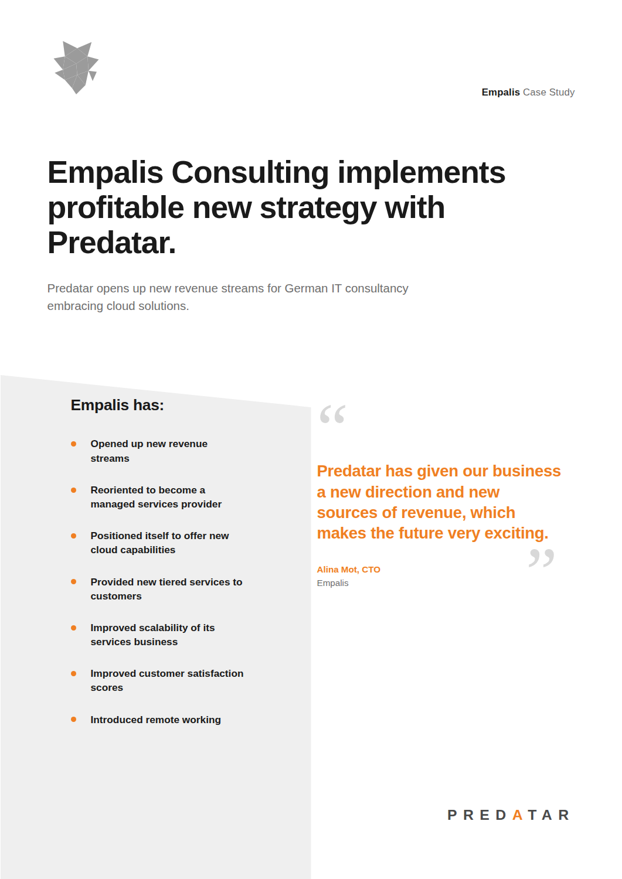Empalis Case Study
Empalis Consulting implements profitable new strategy with Predatar.
Predatar opens up new revenue streams for German IT consultancy embracing cloud solutions.
Empalis has:
Opened up new revenue streams
Reoriented to become a managed services provider
Positioned itself to offer new cloud capabilities
Provided new tiered services to customers
Improved scalability of its services business
Improved customer satisfaction scores
Introduced remote working
“
Predatar has given our business a new direction and new sources of revenue, which makes the future very exciting.
Alina Mot, CTO Empalis
”
PREDATAR